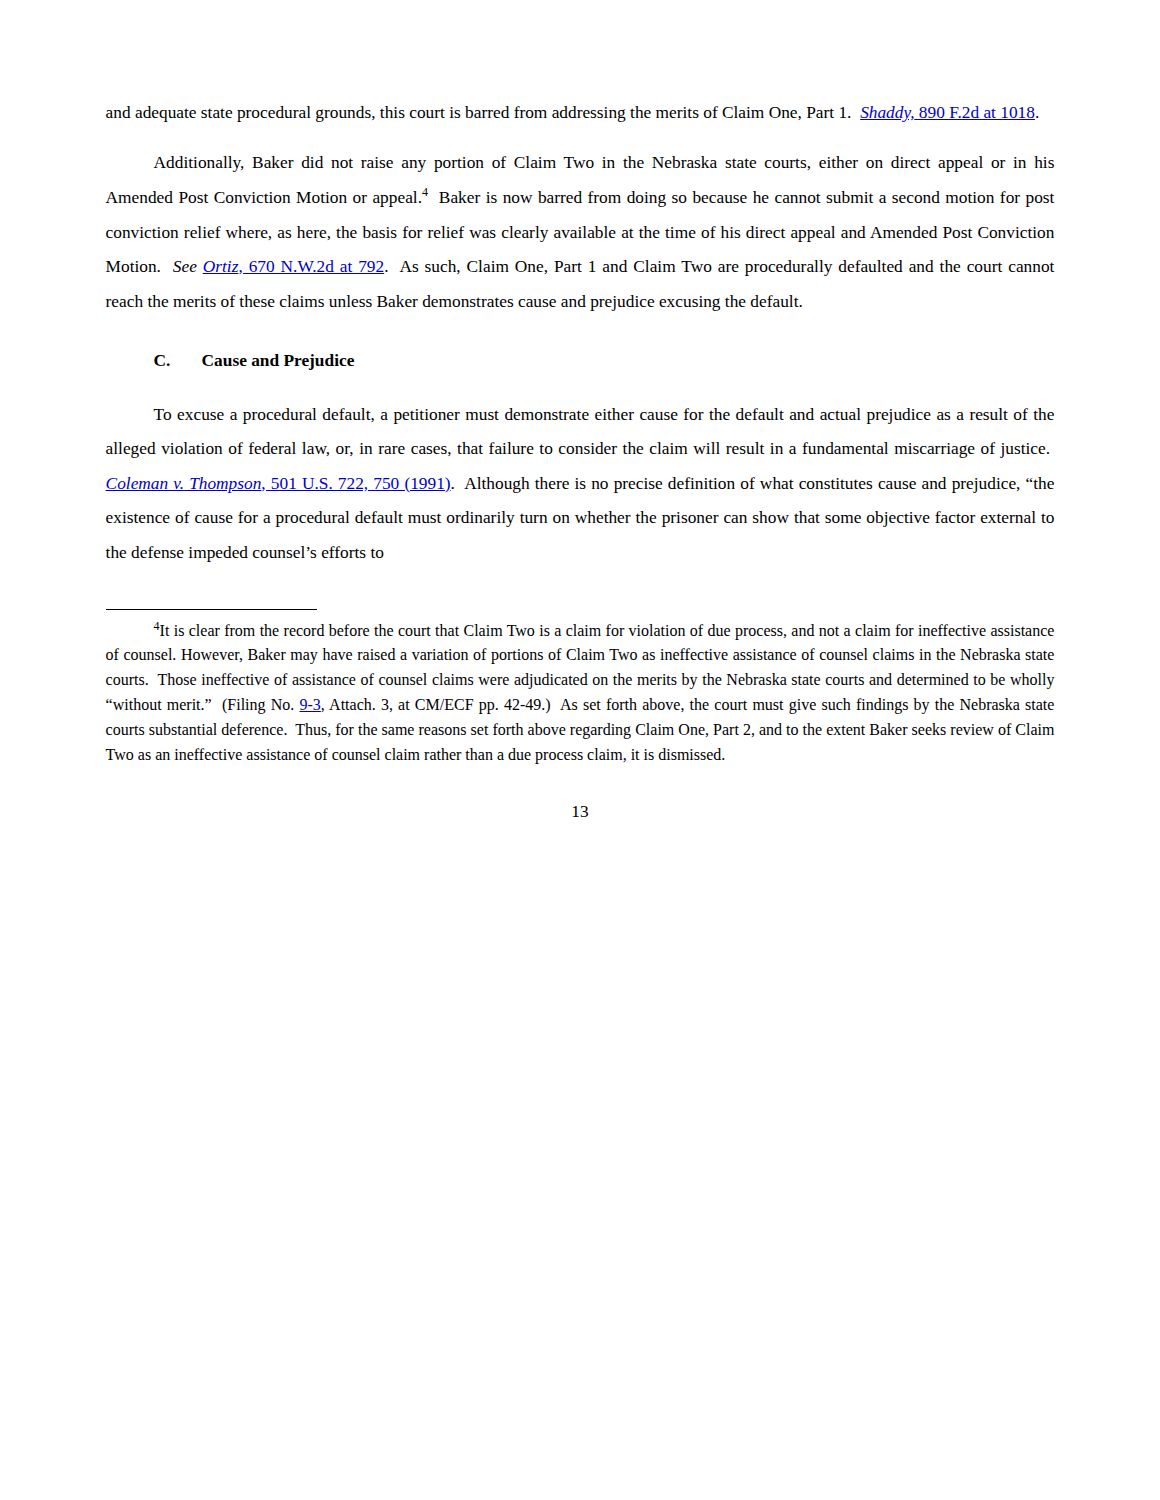and adequate state procedural grounds, this court is barred from addressing the merits of Claim One, Part 1. Shaddy, 890 F.2d at 1018.
Additionally, Baker did not raise any portion of Claim Two in the Nebraska state courts, either on direct appeal or in his Amended Post Conviction Motion or appeal.4 Baker is now barred from doing so because he cannot submit a second motion for post conviction relief where, as here, the basis for relief was clearly available at the time of his direct appeal and Amended Post Conviction Motion. See Ortiz, 670 N.W.2d at 792. As such, Claim One, Part 1 and Claim Two are procedurally defaulted and the court cannot reach the merits of these claims unless Baker demonstrates cause and prejudice excusing the default.
C. Cause and Prejudice
To excuse a procedural default, a petitioner must demonstrate either cause for the default and actual prejudice as a result of the alleged violation of federal law, or, in rare cases, that failure to consider the claim will result in a fundamental miscarriage of justice. Coleman v. Thompson, 501 U.S. 722, 750 (1991). Although there is no precise definition of what constitutes cause and prejudice, “the existence of cause for a procedural default must ordinarily turn on whether the prisoner can show that some objective factor external to the defense impeded counsel’s efforts to
4It is clear from the record before the court that Claim Two is a claim for violation of due process, and not a claim for ineffective assistance of counsel. However, Baker may have raised a variation of portions of Claim Two as ineffective assistance of counsel claims in the Nebraska state courts. Those ineffective of assistance of counsel claims were adjudicated on the merits by the Nebraska state courts and determined to be wholly “without merit.” (Filing No. 9-3, Attach. 3, at CM/ECF pp. 42-49.) As set forth above, the court must give such findings by the Nebraska state courts substantial deference. Thus, for the same reasons set forth above regarding Claim One, Part 2, and to the extent Baker seeks review of Claim Two as an ineffective assistance of counsel claim rather than a due process claim, it is dismissed.
13